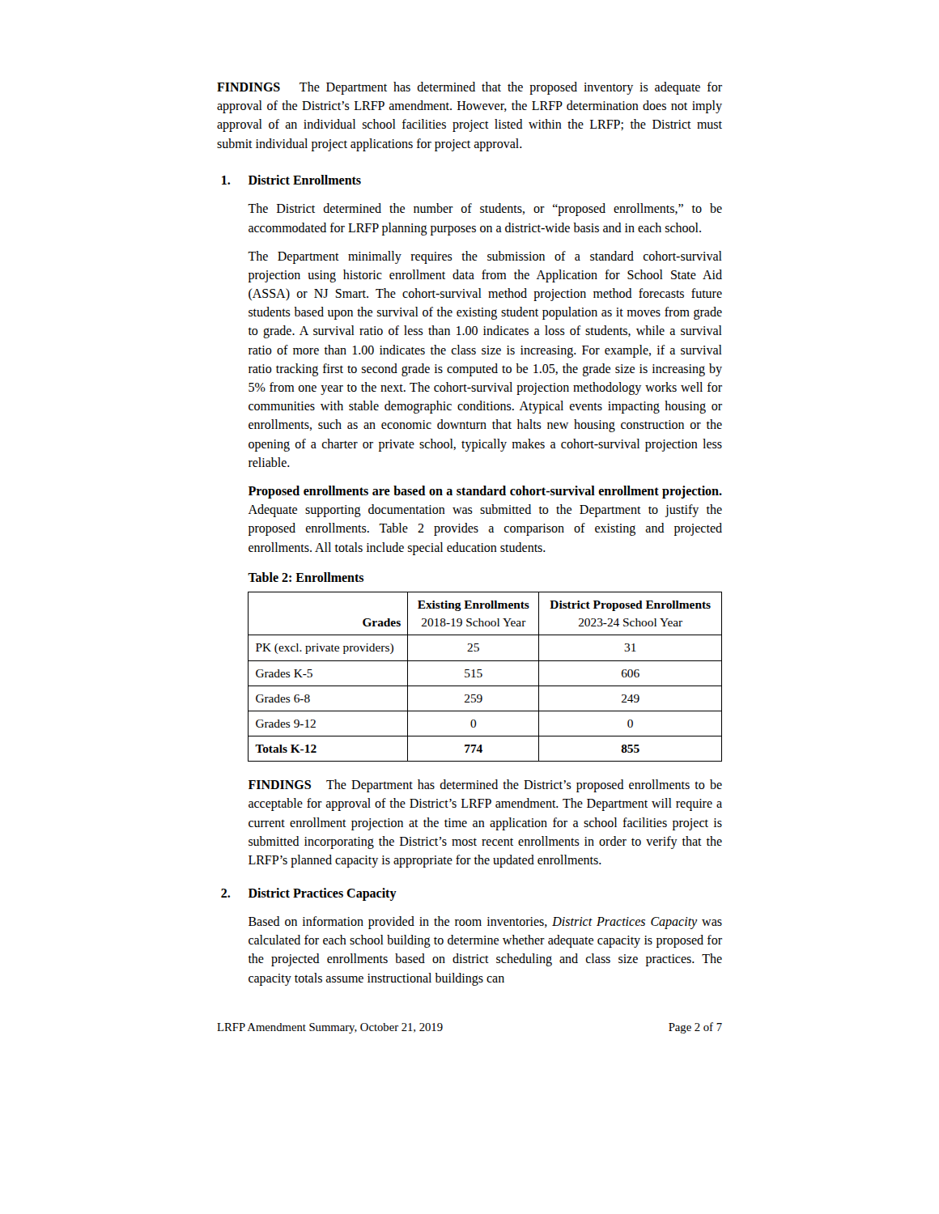FINDINGS The Department has determined that the proposed inventory is adequate for approval of the District’s LRFP amendment. However, the LRFP determination does not imply approval of an individual school facilities project listed within the LRFP; the District must submit individual project applications for project approval.
District Enrollments
The District determined the number of students, or “proposed enrollments,” to be accommodated for LRFP planning purposes on a district-wide basis and in each school.
The Department minimally requires the submission of a standard cohort-survival projection using historic enrollment data from the Application for School State Aid (ASSA) or NJ Smart. The cohort-survival method projection method forecasts future students based upon the survival of the existing student population as it moves from grade to grade. A survival ratio of less than 1.00 indicates a loss of students, while a survival ratio of more than 1.00 indicates the class size is increasing. For example, if a survival ratio tracking first to second grade is computed to be 1.05, the grade size is increasing by 5% from one year to the next. The cohort-survival projection methodology works well for communities with stable demographic conditions. Atypical events impacting housing or enrollments, such as an economic downturn that halts new housing construction or the opening of a charter or private school, typically makes a cohort-survival projection less reliable.
Proposed enrollments are based on a standard cohort-survival enrollment projection. Adequate supporting documentation was submitted to the Department to justify the proposed enrollments. Table 2 provides a comparison of existing and projected enrollments. All totals include special education students.
Table 2: Enrollments
| Grades | Existing Enrollments 2018-19 School Year | District Proposed Enrollments 2023-24 School Year |
| --- | --- | --- |
| PK (excl. private providers) | 25 | 31 |
| Grades K-5 | 515 | 606 |
| Grades 6-8 | 259 | 249 |
| Grades 9-12 | 0 | 0 |
| Totals K-12 | 774 | 855 |
FINDINGS The Department has determined the District’s proposed enrollments to be acceptable for approval of the District’s LRFP amendment. The Department will require a current enrollment projection at the time an application for a school facilities project is submitted incorporating the District’s most recent enrollments in order to verify that the LRFP’s planned capacity is appropriate for the updated enrollments.
District Practices Capacity
Based on information provided in the room inventories, District Practices Capacity was calculated for each school building to determine whether adequate capacity is proposed for the projected enrollments based on district scheduling and class size practices. The capacity totals assume instructional buildings can
LRFP Amendment Summary, October 21, 2019 Page 2 of 7